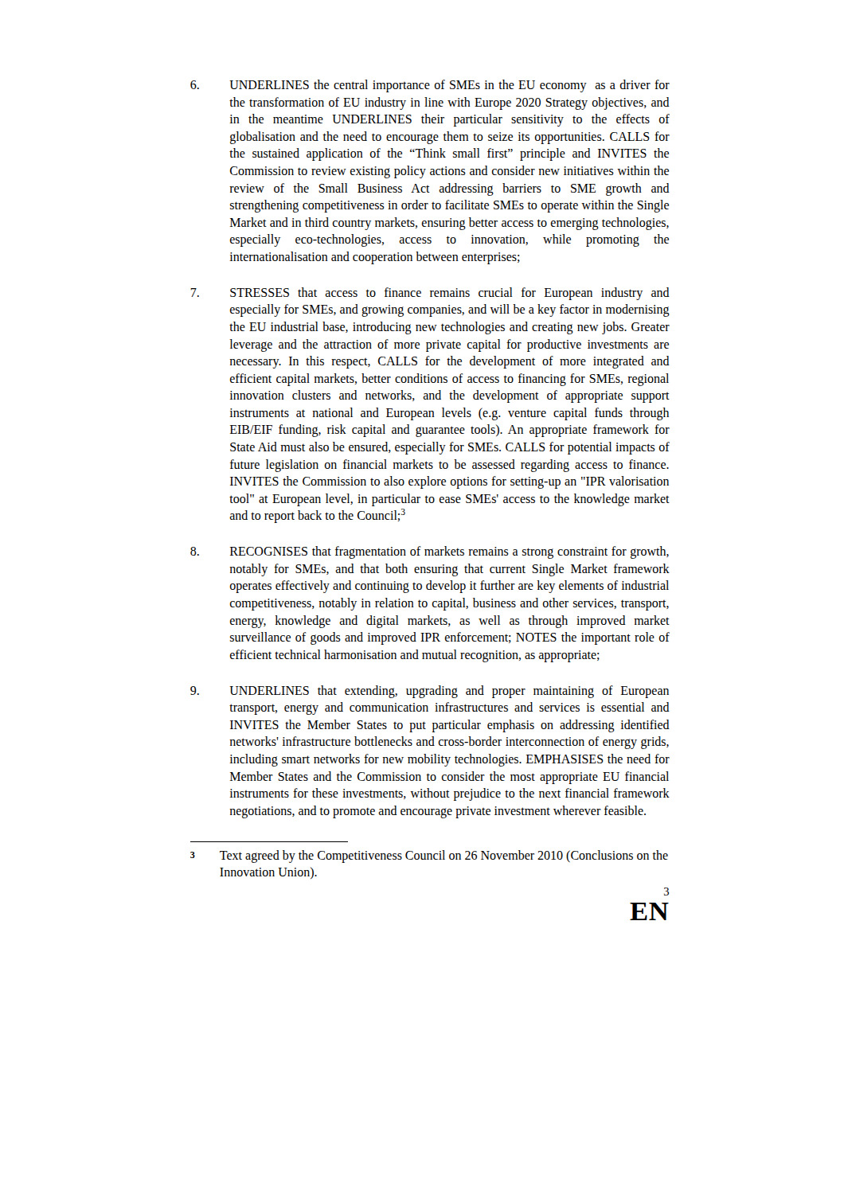6. UNDERLINES the central importance of SMEs in the EU economy as a driver for the transformation of EU industry in line with Europe 2020 Strategy objectives, and in the meantime UNDERLINES their particular sensitivity to the effects of globalisation and the need to encourage them to seize its opportunities. CALLS for the sustained application of the “Think small first” principle and INVITES the Commission to review existing policy actions and consider new initiatives within the review of the Small Business Act addressing barriers to SME growth and strengthening competitiveness in order to facilitate SMEs to operate within the Single Market and in third country markets, ensuring better access to emerging technologies, especially eco-technologies, access to innovation, while promoting the internationalisation and cooperation between enterprises;
7. STRESSES that access to finance remains crucial for European industry and especially for SMEs, and growing companies, and will be a key factor in modernising the EU industrial base, introducing new technologies and creating new jobs. Greater leverage and the attraction of more private capital for productive investments are necessary. In this respect, CALLS for the development of more integrated and efficient capital markets, better conditions of access to financing for SMEs, regional innovation clusters and networks, and the development of appropriate support instruments at national and European levels (e.g. venture capital funds through EIB/EIF funding, risk capital and guarantee tools). An appropriate framework for State Aid must also be ensured, especially for SMEs. CALLS for potential impacts of future legislation on financial markets to be assessed regarding access to finance. INVITES the Commission to also explore options for setting-up an "IPR valorisation tool" at European level, in particular to ease SMEs' access to the knowledge market and to report back to the Council;3
8. RECOGNISES that fragmentation of markets remains a strong constraint for growth, notably for SMEs, and that both ensuring that current Single Market framework operates effectively and continuing to develop it further are key elements of industrial competitiveness, notably in relation to capital, business and other services, transport, energy, knowledge and digital markets, as well as through improved market surveillance of goods and improved IPR enforcement; NOTES the important role of efficient technical harmonisation and mutual recognition, as appropriate;
9. UNDERLINES that extending, upgrading and proper maintaining of European transport, energy and communication infrastructures and services is essential and INVITES the Member States to put particular emphasis on addressing identified networks' infrastructure bottlenecks and cross-border interconnection of energy grids, including smart networks for new mobility technologies. EMPHASISES the need for Member States and the Commission to consider the most appropriate EU financial instruments for these investments, without prejudice to the next financial framework negotiations, and to promote and encourage private investment wherever feasible.
3
Text agreed by the Competitiveness Council on 26 November 2010 (Conclusions on the Innovation Union).
3
EN